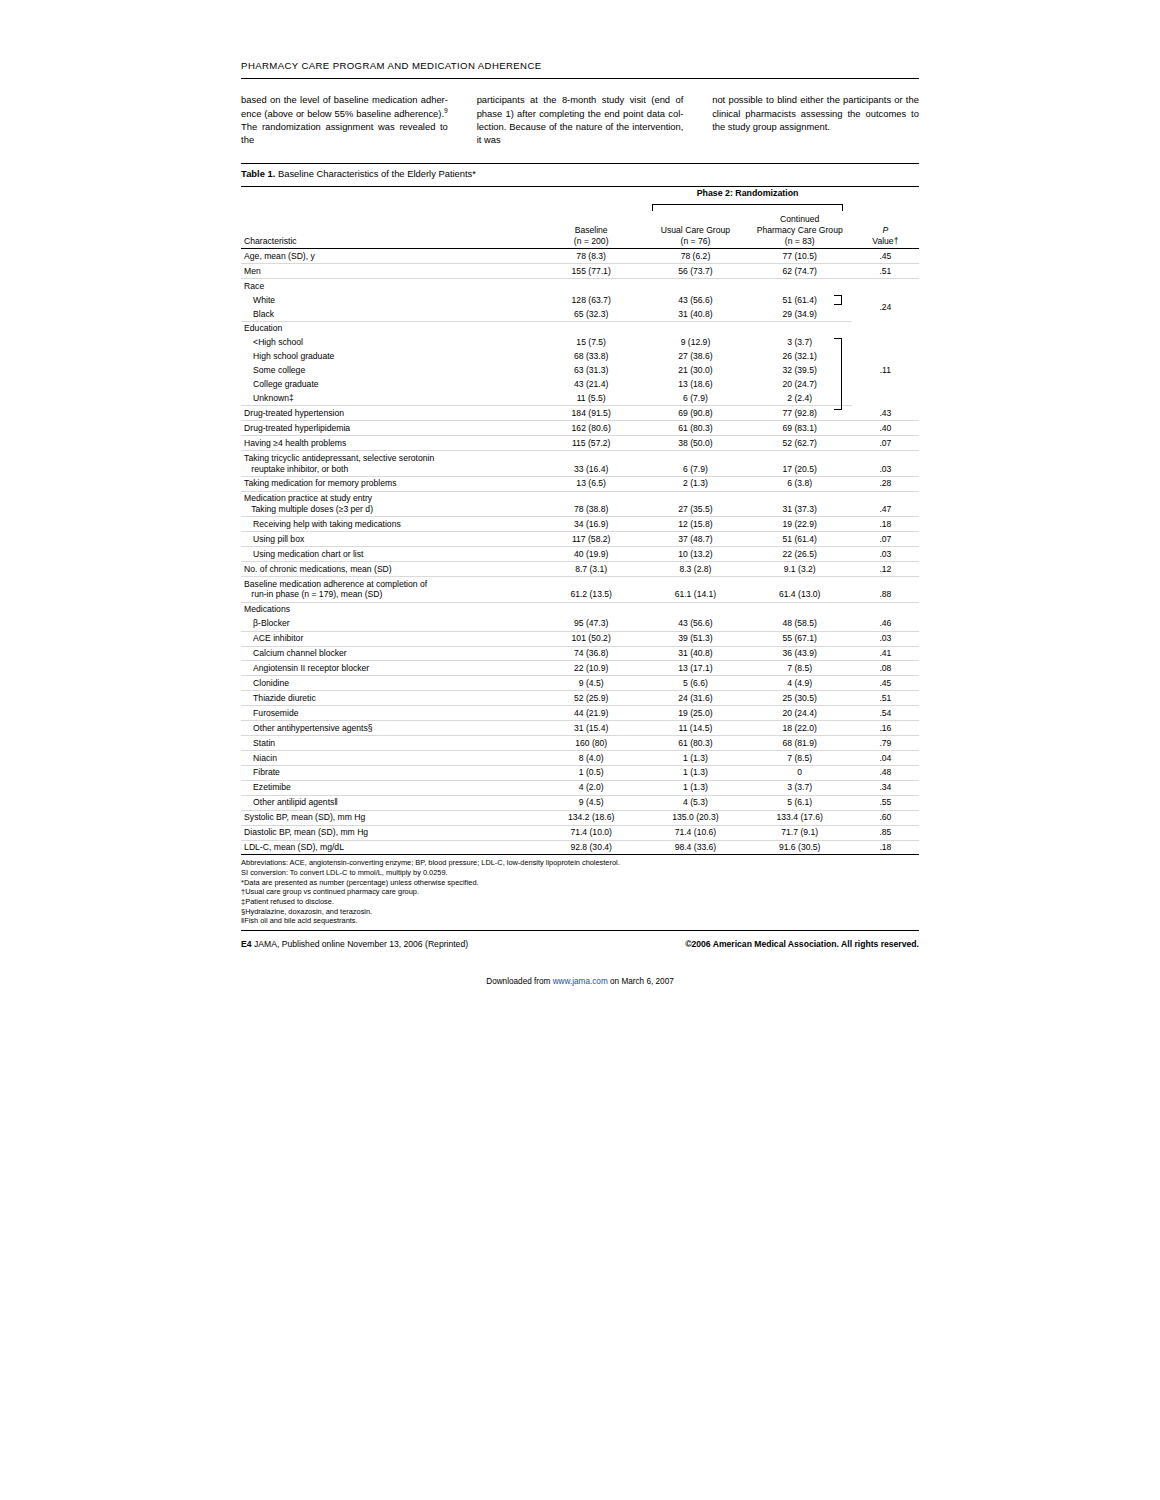PHARMACY CARE PROGRAM AND MEDICATION ADHERENCE
based on the level of baseline medication adherence (above or below 55% baseline adherence).9 The randomization assignment was revealed to the
participants at the 8-month study visit (end of phase 1) after completing the end point data collection. Because of the nature of the intervention, it was
not possible to blind either the participants or the clinical pharmacists assessing the outcomes to the study group assignment.
Table 1. Baseline Characteristics of the Elderly Patients*
| | | Phase 2: Randomization | |
| --- | --- | --- | --- |
| Characteristic | Baseline (n = 200) | Usual Care Group (n = 76) | Continued Pharmacy Care Group (n = 83) | P Value† |
| Age, mean (SD), y | 78 (8.3) | 78 (6.2) | 77 (10.5) | .45 |
| Men | 155 (77.1) | 56 (73.7) | 62 (74.7) | .51 |
| Race | | | | |
| White | 128 (63.7) | 43 (56.6) | 51 (61.4) | .24 |
| Black | 65 (32.3) | 31 (40.8) | 29 (34.9) |
| Education | | | | |
| <High school | 15 (7.5) | 9 (12.9) | 3 (3.7) | .11 |
| High school graduate | 68 (33.8) | 27 (38.6) | 26 (32.1) |
| Some college | 63 (31.3) | 21 (30.0) | 32 (39.5) |
| College graduate | 43 (21.4) | 13 (18.6) | 20 (24.7) |
| Unknown‡ | 11 (5.5) | 6 (7.9) | 2 (2.4) |
| Drug-treated hypertension | 184 (91.5) | 69 (90.8) | 77 (92.8) | .43 |
| Drug-treated hyperlipidemia | 162 (80.6) | 61 (80.3) | 69 (83.1) | .40 |
| Having ≥4 health problems | 115 (57.2) | 38 (50.0) | 52 (62.7) | .07 |
| Taking tricyclic antidepressant, selective serotonin reuptake inhibitor, or both | 33 (16.4) | 6 (7.9) | 17 (20.5) | .03 |
| Taking medication for memory problems | 13 (6.5) | 2 (1.3) | 6 (3.8) | .28 |
| Medication practice at study entry Taking multiple doses (≥3 per d) | 78 (38.8) | 27 (35.5) | 31 (37.3) | .47 |
| Receiving help with taking medications | 34 (16.9) | 12 (15.8) | 19 (22.9) | .18 |
| Using pill box | 117 (58.2) | 37 (48.7) | 51 (61.4) | .07 |
| Using medication chart or list | 40 (19.9) | 10 (13.2) | 22 (26.5) | .03 |
| No. of chronic medications, mean (SD) | 8.7 (3.1) | 8.3 (2.8) | 9.1 (3.2) | .12 |
| Baseline medication adherence at completion of run-in phase (n = 179), mean (SD) | 61.2 (13.5) | 61.1 (14.1) | 61.4 (13.0) | .88 |
| Medications | | | | |
| β-Blocker | 95 (47.3) | 43 (56.6) | 48 (58.5) | .46 |
| ACE inhibitor | 101 (50.2) | 39 (51.3) | 55 (67.1) | .03 |
| Calcium channel blocker | 74 (36.8) | 31 (40.8) | 36 (43.9) | .41 |
| Angiotensin II receptor blocker | 22 (10.9) | 13 (17.1) | 7 (8.5) | .08 |
| Clonidine | 9 (4.5) | 5 (6.6) | 4 (4.9) | .45 |
| Thiazide diuretic | 52 (25.9) | 24 (31.6) | 25 (30.5) | .51 |
| Furosemide | 44 (21.9) | 19 (25.0) | 20 (24.4) | .54 |
| Other antihypertensive agents§ | 31 (15.4) | 11 (14.5) | 18 (22.0) | .16 |
| Statin | 160 (80) | 61 (80.3) | 68 (81.9) | .79 |
| Niacin | 8 (4.0) | 1 (1.3) | 7 (8.5) | .04 |
| Fibrate | 1 (0.5) | 1 (1.3) | 0 | .48 |
| Ezetimibe | 4 (2.0) | 1 (1.3) | 3 (3.7) | .34 |
| Other antilipid agents‖ | 9 (4.5) | 4 (5.3) | 5 (6.1) | .55 |
| Systolic BP, mean (SD), mm Hg | 134.2 (18.6) | 135.0 (20.3) | 133.4 (17.6) | .60 |
| Diastolic BP, mean (SD), mm Hg | 71.4 (10.0) | 71.4 (10.6) | 71.7 (9.1) | .85 |
| LDL-C, mean (SD), mg/dL | 92.8 (30.4) | 98.4 (33.6) | 91.6 (30.5) | .18 |
Abbreviations: ACE, angiotensin-converting enzyme; BP, blood pressure; LDL-C, low-density lipoprotein cholesterol.
SI conversion: To convert LDL-C to mmol/L, multiply by 0.0259.
*Data are presented as number (percentage) unless otherwise specified.
†Usual care group vs continued pharmacy care group.
‡Patient refused to disclose.
§Hydralazine, doxazosin, and terazosin.
‖Fish oil and bile acid sequestrants.
E4 JAMA, Published online November 13, 2006 (Reprinted)
©2006 American Medical Association. All rights reserved.
Downloaded from www.jama.com on March 6, 2007